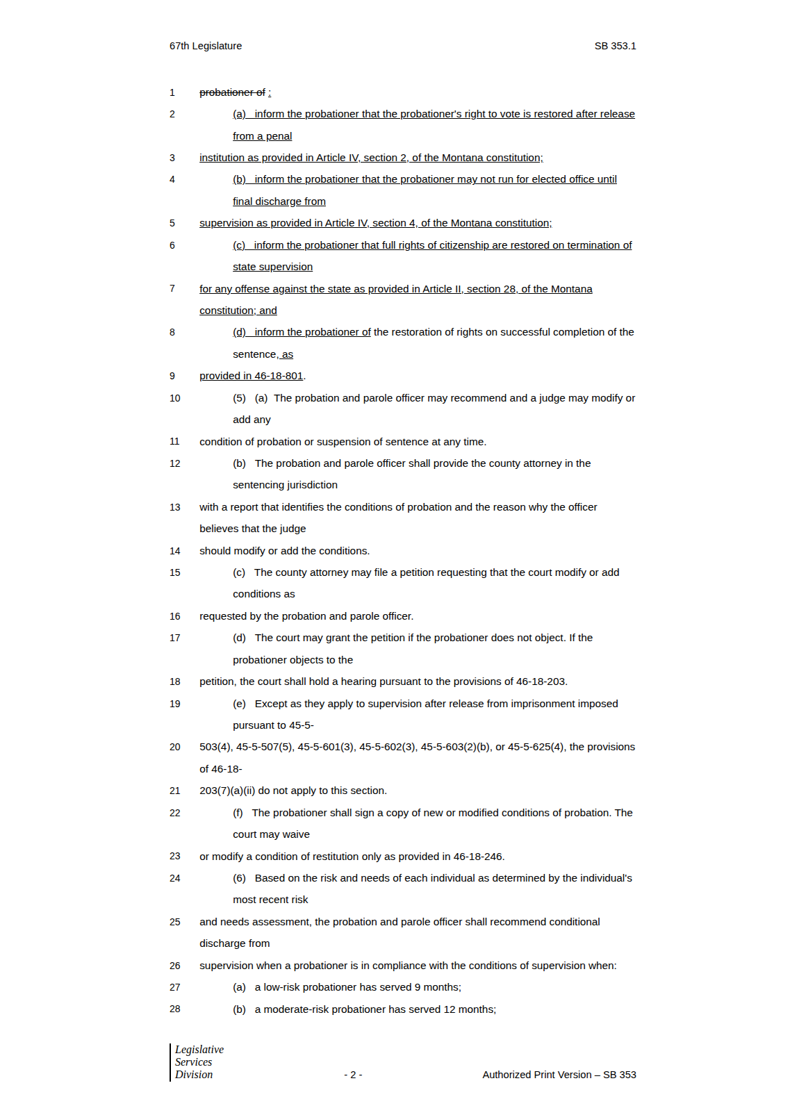67th Legislature
SB 353.1
1
probationer of :
2
(a) inform the probationer that the probationer's right to vote is restored after release from a penal
3
institution as provided in Article IV, section 2, of the Montana constitution;
4
(b) inform the probationer that the probationer may not run for elected office until final discharge from
5
supervision as provided in Article IV, section 4, of the Montana constitution;
6
(c) inform the probationer that full rights of citizenship are restored on termination of state supervision
7
for any offense against the state as provided in Article II, section 28, of the Montana constitution; and
8
(d) inform the probationer of the restoration of rights on successful completion of the sentence, as
9
provided in 46-18-801.
10
(5) (a) The probation and parole officer may recommend and a judge may modify or add any
11
condition of probation or suspension of sentence at any time.
12
(b) The probation and parole officer shall provide the county attorney in the sentencing jurisdiction
13
with a report that identifies the conditions of probation and the reason why the officer believes that the judge
14
should modify or add the conditions.
15
(c) The county attorney may file a petition requesting that the court modify or add conditions as
16
requested by the probation and parole officer.
17
(d) The court may grant the petition if the probationer does not object. If the probationer objects to the
18
petition, the court shall hold a hearing pursuant to the provisions of 46-18-203.
19
(e) Except as they apply to supervision after release from imprisonment imposed pursuant to 45-5-
20
503(4), 45-5-507(5), 45-5-601(3), 45-5-602(3), 45-5-603(2)(b), or 45-5-625(4), the provisions of 46-18-
21
203(7)(a)(ii) do not apply to this section.
22
(f) The probationer shall sign a copy of new or modified conditions of probation. The court may waive
23
or modify a condition of restitution only as provided in 46-18-246.
24
(6) Based on the risk and needs of each individual as determined by the individual's most recent risk
25
and needs assessment, the probation and parole officer shall recommend conditional discharge from
26
supervision when a probationer is in compliance with the conditions of supervision when:
27
(a) a low-risk probationer has served 9 months;
28
(b) a moderate-risk probationer has served 12 months;
Legislative
Services
Division
- 2 -
Authorized Print Version – SB 353